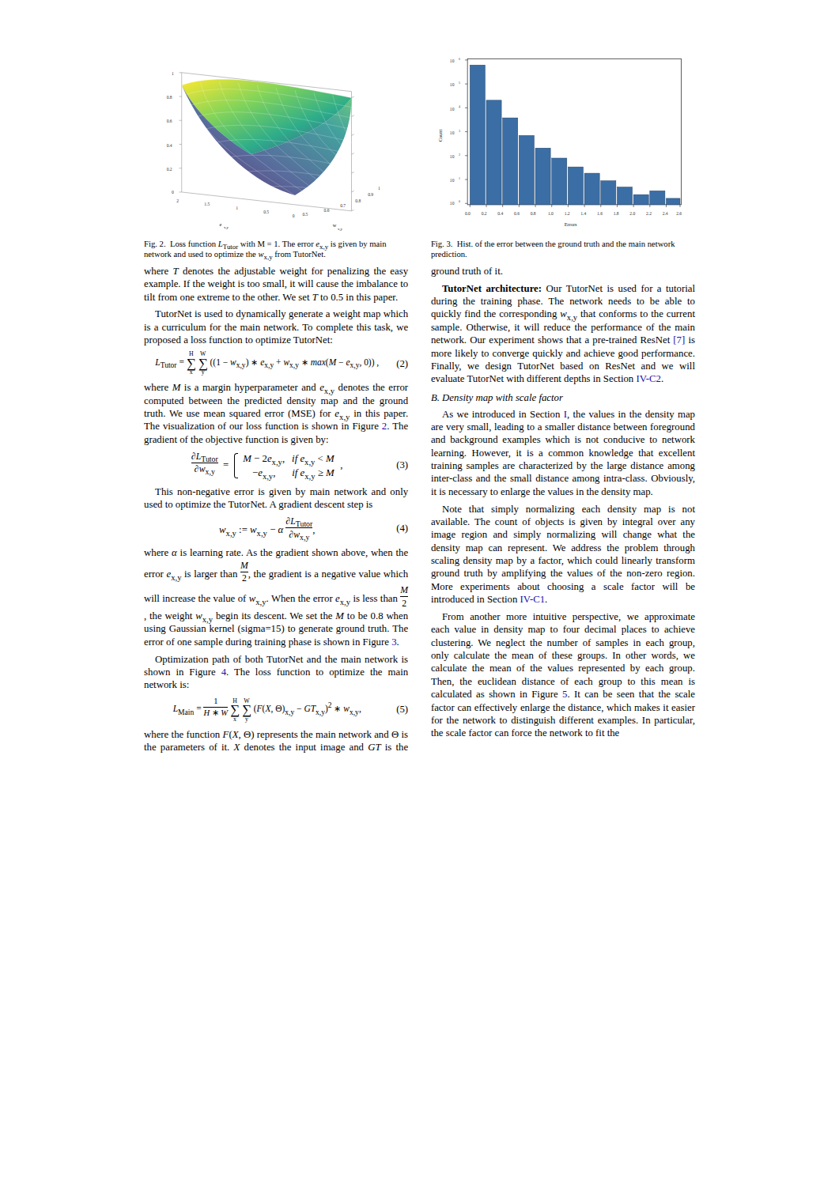1 0.8 0.6 0.4 0.2 0 2 1.5 1 0.5 0 e x,y 0.5 0.6 0.7 0.8 0.9 1 w x,y
Fig. 2. Loss function LTutor with M = 1. The error ex,y is given by main network and used to optimize the wx,y from TutorNet.
106 105 104 103 102 101 100 Count 0.0 0.2 0.4 0.6 0.8 1.0 1.2 1.4 1.6 1.8 2.0 2.2 2.4 2.6 Errors
Fig. 3. Hist. of the error between the ground truth and the main network prediction.
where T denotes the adjustable weight for penalizing the easy example. If the weight is too small, it will cause the imbalance to tilt from one extreme to the other. We set T to 0.5 in this paper.
TutorNet is used to dynamically generate a weight map which is a curriculum for the main network. To complete this task, we proposed a loss function to optimize TutorNet:
LTutor = H∑x W∑y ((1 − wx,y) ∗ ex,y + wx,y ∗ max(M − ex,y, 0)) ,
(2)
where M is a margin hyperparameter and ex,y denotes the error computed between the predicted density map and the ground truth. We use mean squared error (MSE) for ex,y in this paper. The visualization of our loss function is shown in Figure 2. The gradient of the objective function is given by:
∂LTutor∂wx,y =
| M − 2 e x,y , | if e x,y < M |
| − e x,y , | if e x,y ≥ M |
,
(3)
This non-negative error is given by main network and only used to optimize the TutorNet. A gradient descent step is
wx,y := wx,y − α ∂LTutor∂wx,y,
(4)
where α is learning rate. As the gradient shown above, when the error ex,y is larger than M 2, the gradient is a negative value which will increase the value of wx,y. When the error ex,y is less than M 2, the weight wx,y begin its descent. We set the M to be 0.8 when using Gaussian kernel (sigma=15) to generate ground truth. The error of one sample during training phase is shown in Figure 3.
Optimization path of both TutorNet and the main network is shown in Figure 4. The loss function to optimize the main network is:
LMain = 1 H ∗ W H∑x W∑y (F(X, Θ)x,y − GTx,y)2 ∗ wx,y,
(5)
where the function F(X, Θ) represents the main network and Θ is the parameters of it. X denotes the input image and GT is the ground truth of it.
TutorNet architecture: Our TutorNet is used for a tutorial during the training phase. The network needs to be able to quickly find the corresponding wx,y that conforms to the current sample. Otherwise, it will reduce the performance of the main network. Our experiment shows that a pre-trained ResNet [7] is more likely to converge quickly and achieve good performance. Finally, we design TutorNet based on ResNet and we will evaluate TutorNet with different depths in Section IV-C2.
B. Density map with scale factor
As we introduced in Section I, the values in the density map are very small, leading to a smaller distance between foreground and background examples which is not conducive to network learning. However, it is a common knowledge that excellent training samples are characterized by the large distance among inter-class and the small distance among intra-class. Obviously, it is necessary to enlarge the values in the density map.
Note that simply normalizing each density map is not available. The count of objects is given by integral over any image region and simply normalizing will change what the density map can represent. We address the problem through scaling density map by a factor, which could linearly transform ground truth by amplifying the values of the non-zero region. More experiments about choosing a scale factor will be introduced in Section IV-C1.
From another more intuitive perspective, we approximate each value in density map to four decimal places to achieve clustering. We neglect the number of samples in each group, only calculate the mean of these groups. In other words, we calculate the mean of the values represented by each group. Then, the euclidean distance of each group to this mean is calculated as shown in Figure 5. It can be seen that the scale factor can effectively enlarge the distance, which makes it easier for the network to distinguish different examples. In particular, the scale factor can force the network to fit the